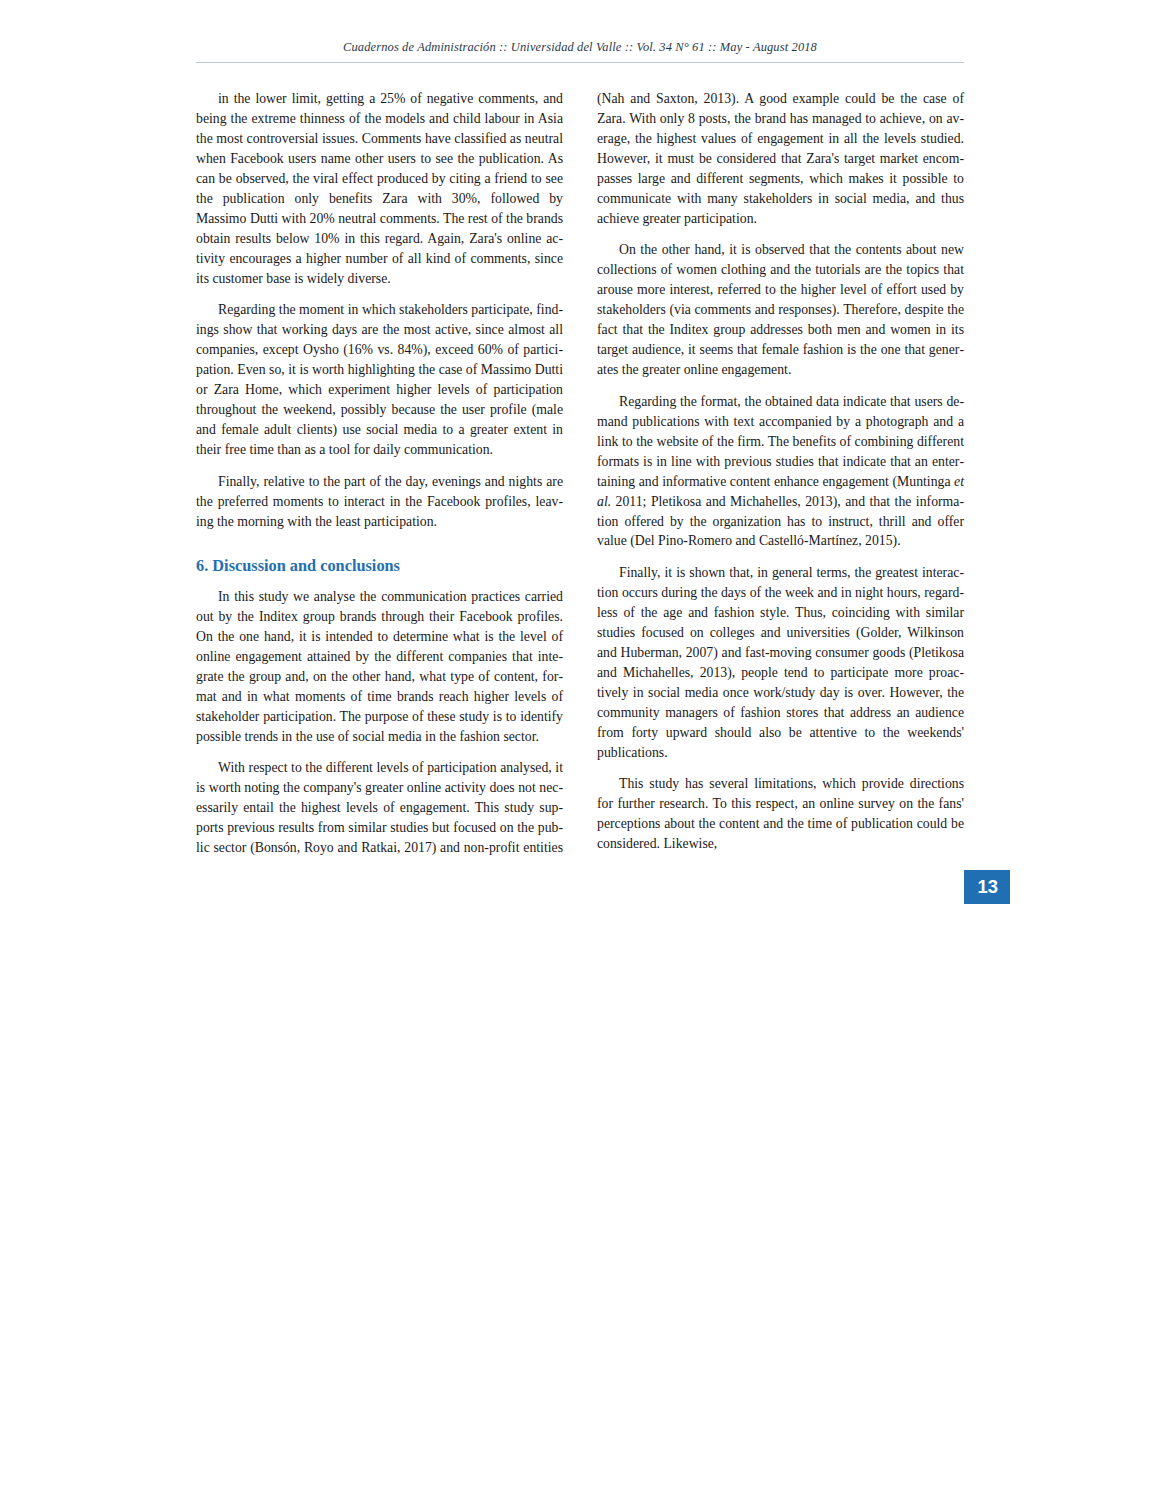Cuadernos de Administración :: Universidad del Valle :: Vol. 34 N° 61 :: May - August 2018
in the lower limit, getting a 25% of negative comments, and being the extreme thinness of the models and child labour in Asia the most controversial issues. Comments have classified as neutral when Facebook users name other users to see the publication. As can be observed, the viral effect produced by citing a friend to see the publication only benefits Zara with 30%, followed by Massimo Dutti with 20% neutral comments. The rest of the brands obtain results below 10% in this regard. Again, Zara's online activity encourages a higher number of all kind of comments, since its customer base is widely diverse.
Regarding the moment in which stakeholders participate, findings show that working days are the most active, since almost all companies, except Oysho (16% vs. 84%), exceed 60% of participation. Even so, it is worth highlighting the case of Massimo Dutti or Zara Home, which experiment higher levels of participation throughout the weekend, possibly because the user profile (male and female adult clients) use social media to a greater extent in their free time than as a tool for daily communication.
Finally, relative to the part of the day, evenings and nights are the preferred moments to interact in the Facebook profiles, leaving the morning with the least participation.
6. Discussion and conclusions
In this study we analyse the communication practices carried out by the Inditex group brands through their Facebook profiles. On the one hand, it is intended to determine what is the level of online engagement attained by the different companies that integrate the group and, on the other hand, what type of content, format and in what moments of time brands reach higher levels of stakeholder participation. The purpose of these study is to identify possible trends in the use of social media in the fashion sector.
With respect to the different levels of participation analysed, it is worth noting the company's greater online activity does not necessarily entail the highest levels of engagement. This study supports previous results from similar studies but focused on the public sector (Bonsón, Royo and Ratkai, 2017) and non-profit entities (Nah and Saxton, 2013). A good example could be the case of Zara. With only 8 posts, the brand has managed to achieve, on average, the highest values of engagement in all the levels studied. However, it must be considered that Zara's target market encompasses large and different segments, which makes it possible to communicate with many stakeholders in social media, and thus achieve greater participation.
On the other hand, it is observed that the contents about new collections of women clothing and the tutorials are the topics that arouse more interest, referred to the higher level of effort used by stakeholders (via comments and responses). Therefore, despite the fact that the Inditex group addresses both men and women in its target audience, it seems that female fashion is the one that generates the greater online engagement.
Regarding the format, the obtained data indicate that users demand publications with text accompanied by a photograph and a link to the website of the firm. The benefits of combining different formats is in line with previous studies that indicate that an entertaining and informative content enhance engagement (Muntinga et al. 2011; Pletikosa and Michahelles, 2013), and that the information offered by the organization has to instruct, thrill and offer value (Del Pino-Romero and Castelló-Martínez, 2015).
Finally, it is shown that, in general terms, the greatest interaction occurs during the days of the week and in night hours, regardless of the age and fashion style. Thus, coinciding with similar studies focused on colleges and universities (Golder, Wilkinson and Huberman, 2007) and fast-moving consumer goods (Pletikosa and Michahelles, 2013), people tend to participate more proactively in social media once work/study day is over. However, the community managers of fashion stores that address an audience from forty upward should also be attentive to the weekends' publications.
This study has several limitations, which provide directions for further research. To this respect, an online survey on the fans' perceptions about the content and the time of publication could be considered. Likewise,
13